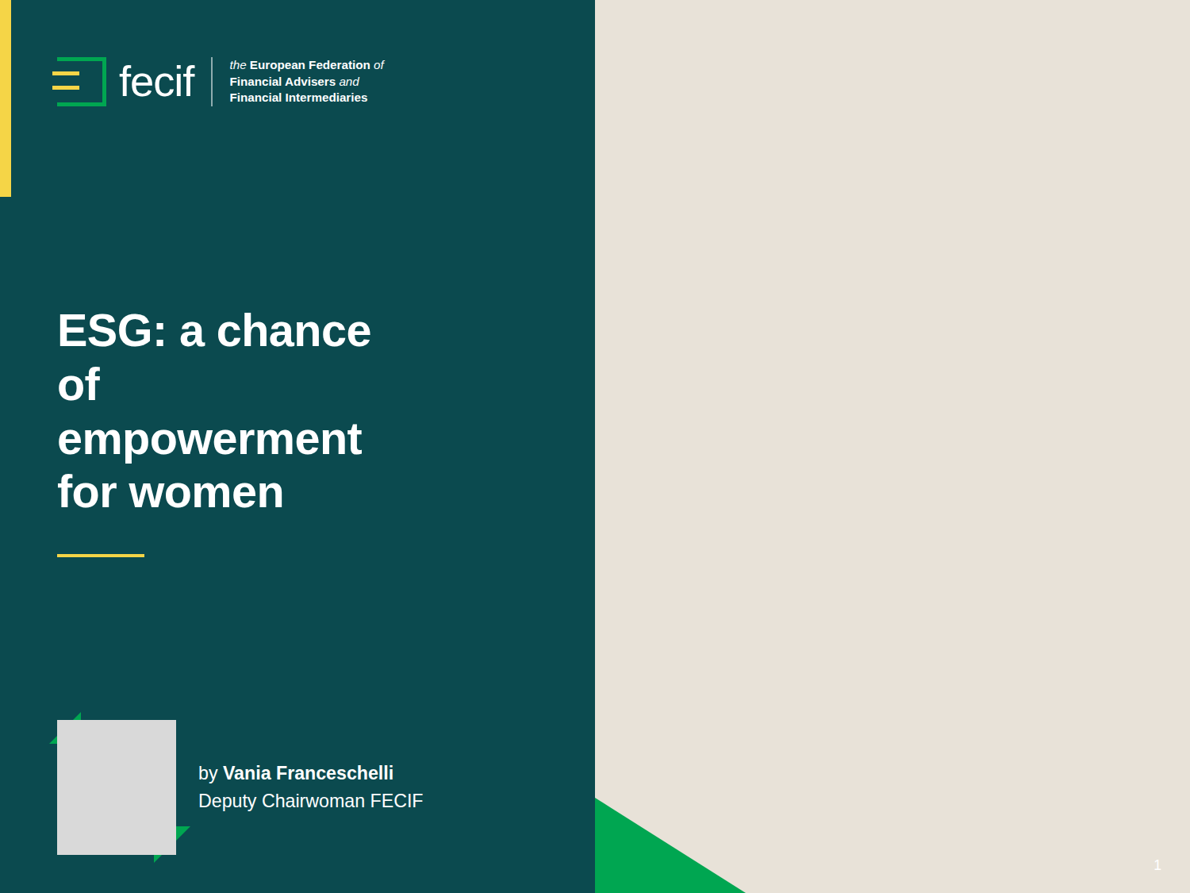fecif
the European Federation of
Financial Advisers and
Financial Intermediaries
ESG: a chance of empowerment for women
by Vania Franceschelli Deputy Chairwoman FECIF
1